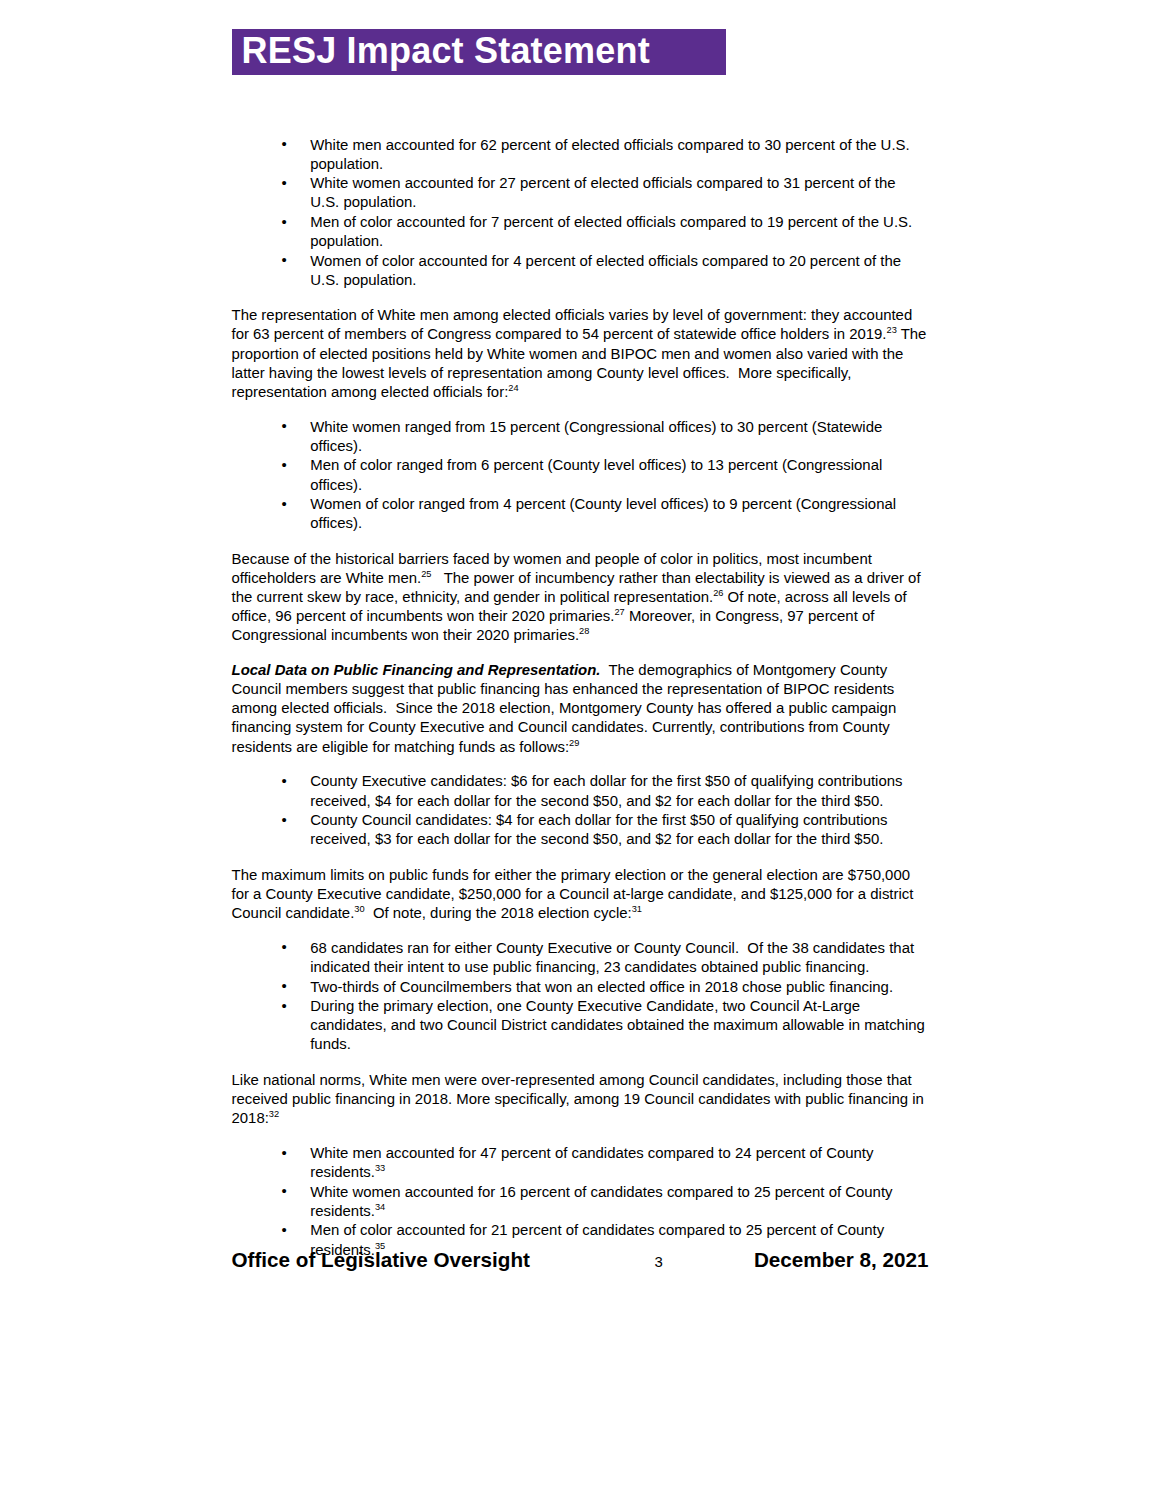RESJ Impact Statement
White men accounted for 62 percent of elected officials compared to 30 percent of the U.S. population.
White women accounted for 27 percent of elected officials compared to 31 percent of the U.S. population.
Men of color accounted for 7 percent of elected officials compared to 19 percent of the U.S. population.
Women of color accounted for 4 percent of elected officials compared to 20 percent of the U.S. population.
The representation of White men among elected officials varies by level of government: they accounted for 63 percent of members of Congress compared to 54 percent of statewide office holders in 2019.23 The proportion of elected positions held by White women and BIPOC men and women also varied with the latter having the lowest levels of representation among County level offices. More specifically, representation among elected officials for:24
White women ranged from 15 percent (Congressional offices) to 30 percent (Statewide offices).
Men of color ranged from 6 percent (County level offices) to 13 percent (Congressional offices).
Women of color ranged from 4 percent (County level offices) to 9 percent (Congressional offices).
Because of the historical barriers faced by women and people of color in politics, most incumbent officeholders are White men.25 The power of incumbency rather than electability is viewed as a driver of the current skew by race, ethnicity, and gender in political representation.26 Of note, across all levels of office, 96 percent of incumbents won their 2020 primaries.27 Moreover, in Congress, 97 percent of Congressional incumbents won their 2020 primaries.28
Local Data on Public Financing and Representation. The demographics of Montgomery County Council members suggest that public financing has enhanced the representation of BIPOC residents among elected officials. Since the 2018 election, Montgomery County has offered a public campaign financing system for County Executive and Council candidates. Currently, contributions from County residents are eligible for matching funds as follows:29
County Executive candidates: $6 for each dollar for the first $50 of qualifying contributions received, $4 for each dollar for the second $50, and $2 for each dollar for the third $50.
County Council candidates: $4 for each dollar for the first $50 of qualifying contributions received, $3 for each dollar for the second $50, and $2 for each dollar for the third $50.
The maximum limits on public funds for either the primary election or the general election are $750,000 for a County Executive candidate, $250,000 for a Council at-large candidate, and $125,000 for a district Council candidate.30 Of note, during the 2018 election cycle:31
68 candidates ran for either County Executive or County Council. Of the 38 candidates that indicated their intent to use public financing, 23 candidates obtained public financing.
Two-thirds of Councilmembers that won an elected office in 2018 chose public financing.
During the primary election, one County Executive Candidate, two Council At-Large candidates, and two Council District candidates obtained the maximum allowable in matching funds.
Like national norms, White men were over-represented among Council candidates, including those that received public financing in 2018. More specifically, among 19 Council candidates with public financing in 2018:32
White men accounted for 47 percent of candidates compared to 24 percent of County residents.33
White women accounted for 16 percent of candidates compared to 25 percent of County residents.34
Men of color accounted for 21 percent of candidates compared to 25 percent of County residents.35
Office of Legislative Oversight
3
December 8, 2021